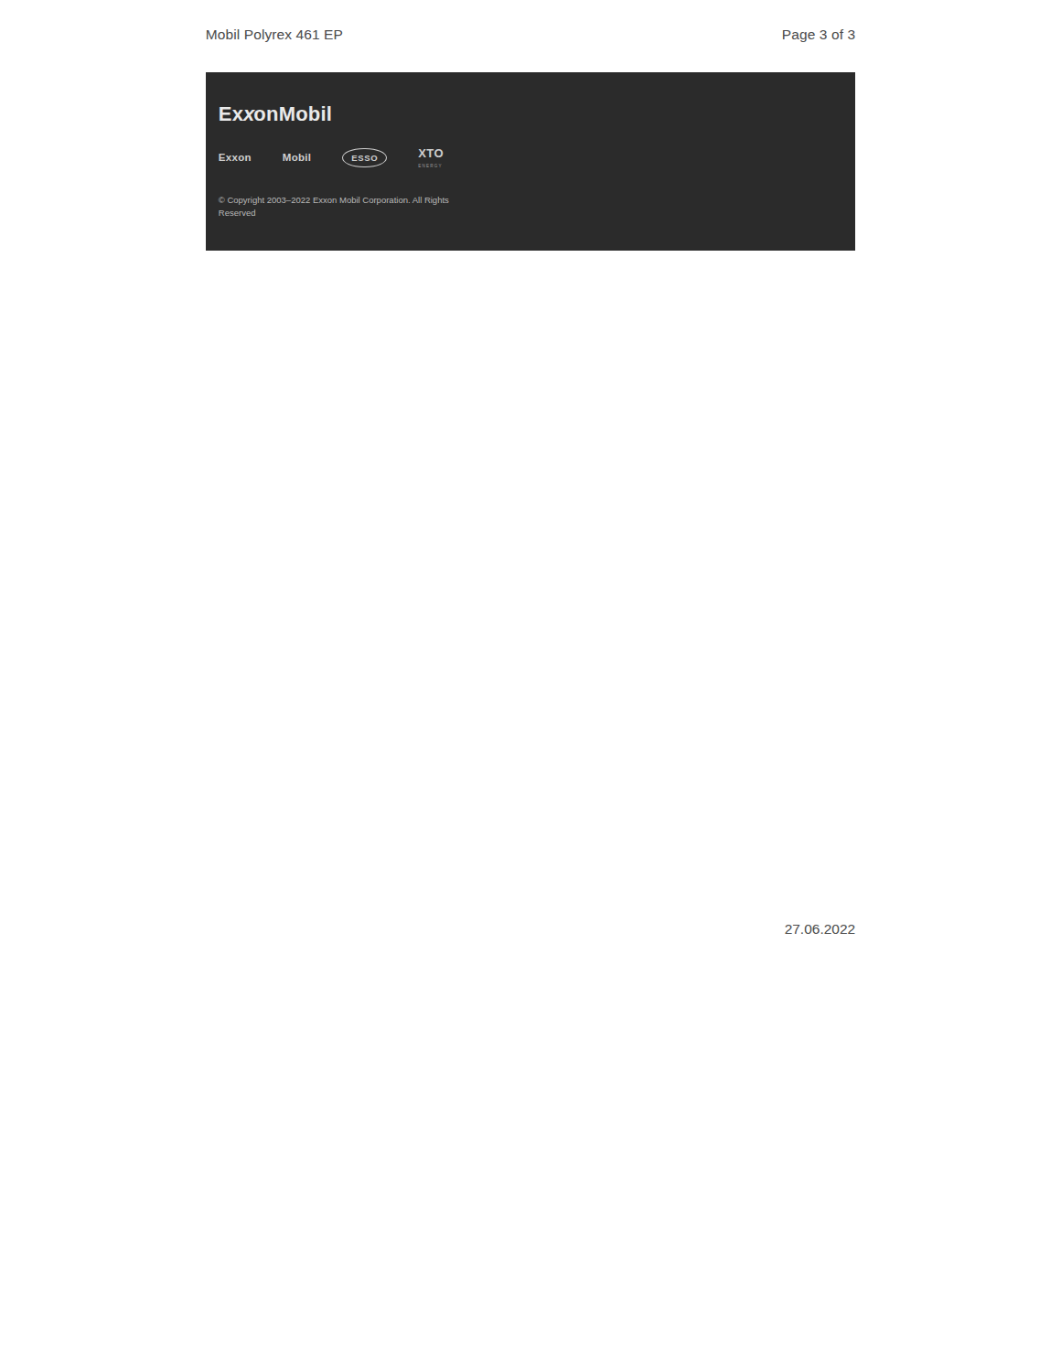Mobil Polyrex 461 EP
Page 3 of 3
ExxonMobil
Exxon Mobil ESSO XTOENERGY
© Copyright 2003–2022 Exxon Mobil Corporation. All Rights Reserved
27.06.2022